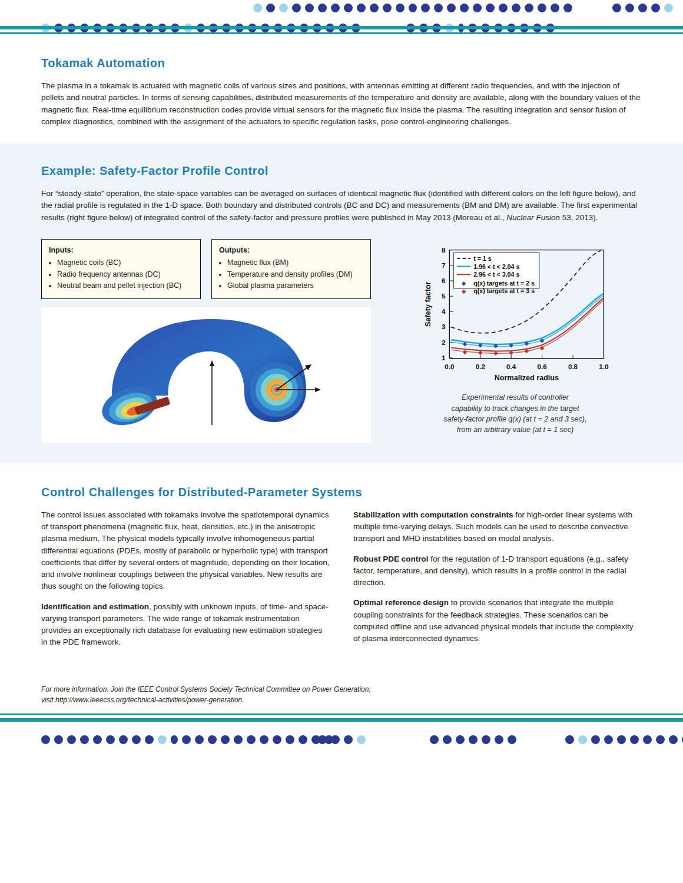Tokamak Automation
The plasma in a tokamak is actuated with magnetic coils of various sizes and positions, with antennas emitting at different radio frequencies, and with the injection of pellets and neutral particles. In terms of sensing capabilities, distributed measurements of the temperature and density are available, along with the boundary values of the magnetic flux. Real-time equilibrium reconstruction codes provide virtual sensors for the magnetic flux inside the plasma. The resulting integration and sensor fusion of complex diagnostics, combined with the assignment of the actuators to specific regulation tasks, pose control-engineering challenges.
Example: Safety-Factor Profile Control
For “steady-state” operation, the state-space variables can be averaged on surfaces of identical magnetic flux (identified with different colors on the left figure below), and the radial profile is regulated in the 1-D space. Both boundary and distributed controls (BC and DC) and measurements (BM and DM) are available. The first experimental results (right figure below) of integrated control of the safety-factor and pressure profiles were published in May 2013 (Moreau et al., Nuclear Fusion 53, 2013).
Inputs:
Magnetic coils (BC)
Radio frequency antennas (DC)
Neutral beam and pellet injection (BC)
Outputs:
Magnetic flux (BM)
Temperature and density profiles (DM)
Global plasma parameters
8 7 6 5 4 3 2 1 0.0 0.2 0.4 0.6 0.8 1.0 t = 1 s 1.96 < t < 2.04 s 2.96 < t < 3.04 s q(x) targets at t = 2 s q(x) targets at t = 3 s Normalized radius Safety factor
Experimental results of controller
capability to track changes in the target
safety-factor profile q(x) (at t = 2 and 3 sec),
from an arbitrary value (at t = 1 sec)
Control Challenges for Distributed-Parameter Systems
The control issues associated with tokamaks involve the spatiotemporal dynamics of transport phenomena (magnetic flux, heat, densities, etc.) in the anisotropic plasma medium. The physical models typically involve inhomogeneous partial differential equations (PDEs, mostly of parabolic or hyperbolic type) with transport coefficients that differ by several orders of magnitude, depending on their location, and involve nonlinear couplings between the physical variables. New results are thus sought on the following topics.
Identification and estimation, possibly with unknown inputs, of time- and space-varying transport parameters. The wide range of tokamak instrumentation provides an exceptionally rich database for evaluating new estimation strategies in the PDE framework.
Stabilization with computation constraints for high-order linear systems with multiple time-varying delays. Such models can be used to describe convective transport and MHD instabilities based on modal analysis.
Robust PDE control for the regulation of 1-D transport equations (e.g., safety factor, temperature, and density), which results in a profile control in the radial direction.
Optimal reference design to provide scenarios that integrate the multiple coupling constraints for the feedback strategies. These scenarios can be computed offline and use advanced physical models that include the complexity of plasma interconnected dynamics.
For more information: Join the IEEE Control Systems Society Technical Committee on Power Generation;
visit http://www.ieeecss.org/technical-activities/power-generation.